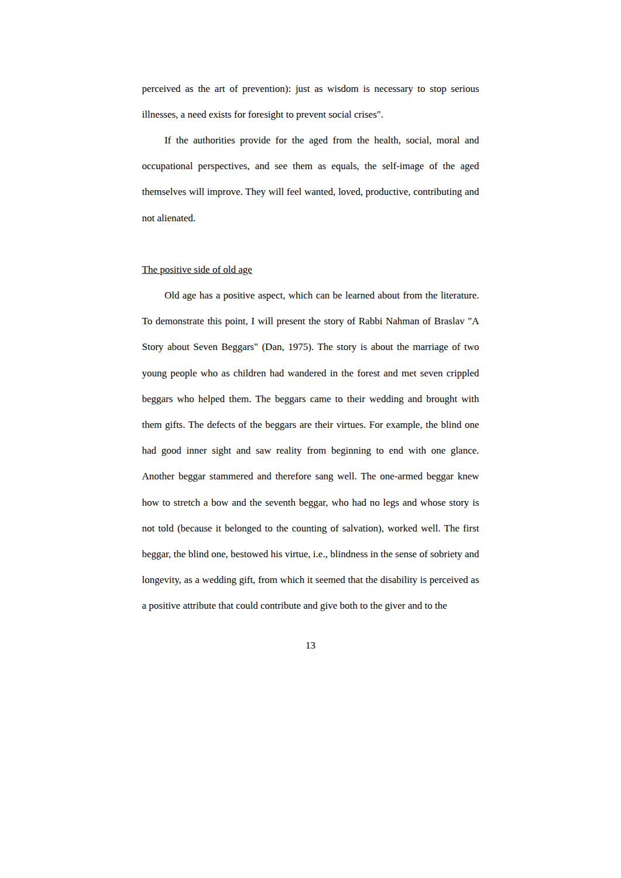perceived as the art of prevention): just as wisdom is necessary to stop serious illnesses, a need exists for foresight to prevent social crises".
If the authorities provide for the aged from the health, social, moral and occupational perspectives, and see them as equals, the self-image of the aged themselves will improve. They will feel wanted, loved, productive, contributing and not alienated.
The positive side of old age
Old age has a positive aspect, which can be learned about from the literature. To demonstrate this point, I will present the story of Rabbi Nahman of Braslav "A Story about Seven Beggars" (Dan, 1975). The story is about the marriage of two young people who as children had wandered in the forest and met seven crippled beggars who helped them. The beggars came to their wedding and brought with them gifts. The defects of the beggars are their virtues. For example, the blind one had good inner sight and saw reality from beginning to end with one glance. Another beggar stammered and therefore sang well. The one-armed beggar knew how to stretch a bow and the seventh beggar, who had no legs and whose story is not told (because it belonged to the counting of salvation), worked well. The first beggar, the blind one, bestowed his virtue, i.e., blindness in the sense of sobriety and longevity, as a wedding gift, from which it seemed that the disability is perceived as a positive attribute that could contribute and give both to the giver and to the
13